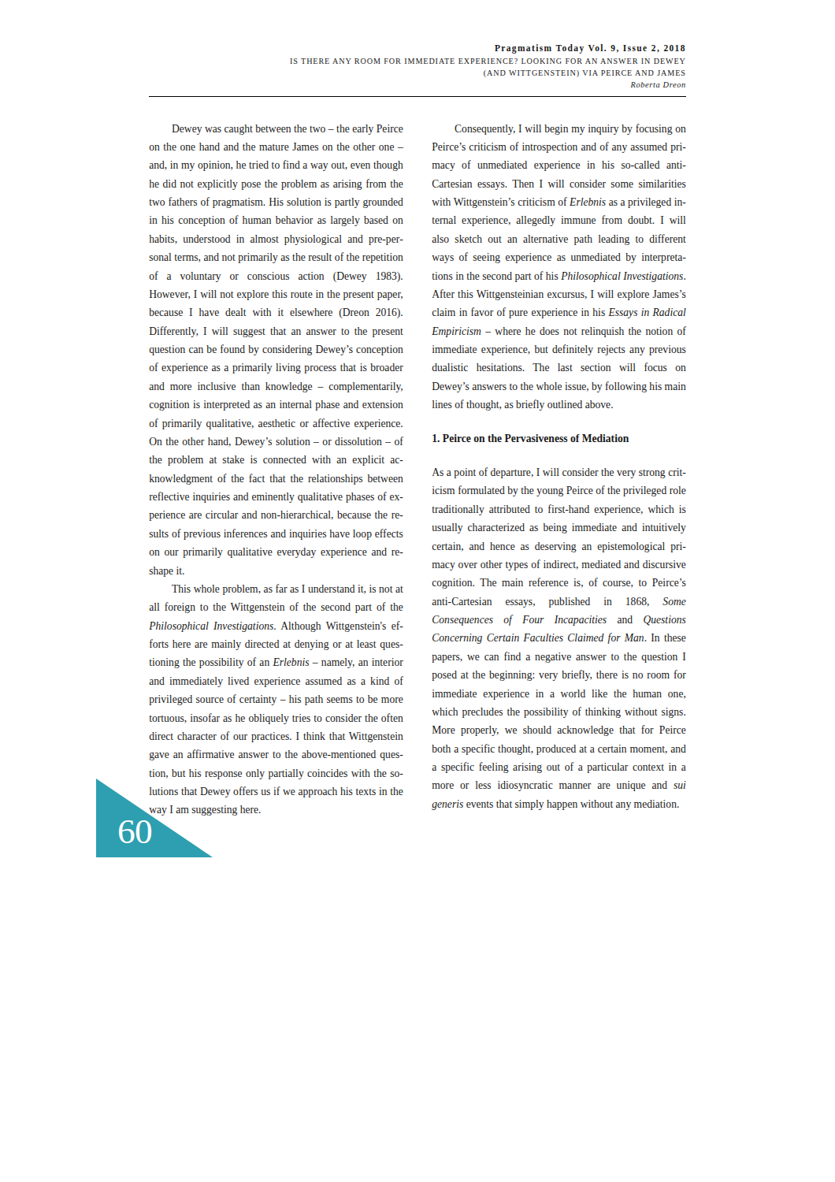Pragmatism Today Vol. 9, Issue 2, 2018
Is There Any Room for Immediate Experience? Looking for an Answer in Dewey
(and Wittgenstein) via Peirce and James
Roberta Dreon
Dewey was caught between the two – the early Peirce on the one hand and the mature James on the other one – and, in my opinion, he tried to find a way out, even though he did not explicitly pose the problem as arising from the two fathers of pragmatism. His solution is partly grounded in his conception of human behavior as largely based on habits, understood in almost physiological and pre-personal terms, and not primarily as the result of the repetition of a voluntary or conscious action (Dewey 1983). However, I will not explore this route in the present paper, because I have dealt with it elsewhere (Dreon 2016). Differently, I will suggest that an answer to the present question can be found by considering Dewey’s conception of experience as a primarily living process that is broader and more inclusive than knowledge – complementarily, cognition is interpreted as an internal phase and extension of primarily qualitative, aesthetic or affective experience. On the other hand, Dewey’s solution – or dissolution – of the problem at stake is connected with an explicit acknowledgment of the fact that the relationships between reflective inquiries and eminently qualitative phases of experience are circular and non-hierarchical, because the results of previous inferences and inquiries have loop effects on our primarily qualitative everyday experience and reshape it.
This whole problem, as far as I understand it, is not at all foreign to the Wittgenstein of the second part of the Philosophical Investigations. Although Wittgenstein's efforts here are mainly directed at denying or at least questioning the possibility of an Erlebnis – namely, an interior and immediately lived experience assumed as a kind of privileged source of certainty – his path seems to be more tortuous, insofar as he obliquely tries to consider the often direct character of our practices. I think that Wittgenstein gave an affirmative answer to the above-mentioned question, but his response only partially coincides with the solutions that Dewey offers us if we approach his texts in the way I am suggesting here.
Consequently, I will begin my inquiry by focusing on Peirce’s criticism of introspection and of any assumed primacy of unmediated experience in his so-called anti-Cartesian essays. Then I will consider some similarities with Wittgenstein’s criticism of Erlebnis as a privileged internal experience, allegedly immune from doubt. I will also sketch out an alternative path leading to different ways of seeing experience as unmediated by interpretations in the second part of his Philosophical Investigations. After this Wittgensteinian excursus, I will explore James’s claim in favor of pure experience in his Essays in Radical Empiricism – where he does not relinquish the notion of immediate experience, but definitely rejects any previous dualistic hesitations. The last section will focus on Dewey’s answers to the whole issue, by following his main lines of thought, as briefly outlined above.
1. Peirce on the Pervasiveness of Mediation
As a point of departure, I will consider the very strong criticism formulated by the young Peirce of the privileged role traditionally attributed to first-hand experience, which is usually characterized as being immediate and intuitively certain, and hence as deserving an epistemological primacy over other types of indirect, mediated and discursive cognition. The main reference is, of course, to Peirce’s anti-Cartesian essays, published in 1868, Some Consequences of Four Incapacities and Questions Concerning Certain Faculties Claimed for Man. In these papers, we can find a negative answer to the question I posed at the beginning: very briefly, there is no room for immediate experience in a world like the human one, which precludes the possibility of thinking without signs. More properly, we should acknowledge that for Peirce both a specific thought, produced at a certain moment, and a specific feeling arising out of a particular context in a more or less idiosyncratic manner are unique and sui generis events that simply happen without any mediation.
60